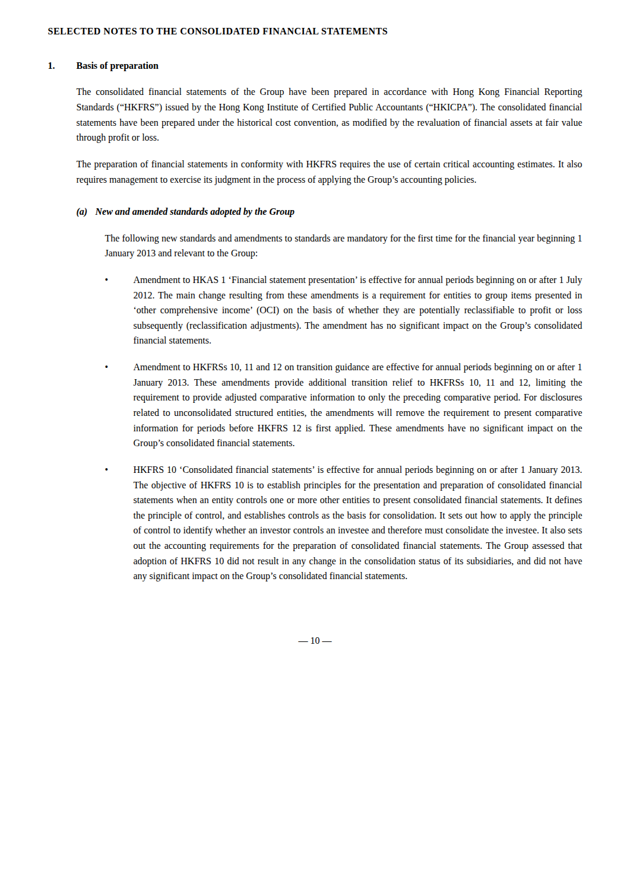Selected Notes to the Consolidated Financial Statements
1.
Basis of preparation
The consolidated financial statements of the Group have been prepared in accordance with Hong Kong Financial Reporting Standards (“HKFRS”) issued by the Hong Kong Institute of Certified Public Accountants (“HKICPA”). The consolidated financial statements have been prepared under the historical cost convention, as modified by the revaluation of financial assets at fair value through profit or loss.
The preparation of financial statements in conformity with HKFRS requires the use of certain critical accounting estimates. It also requires management to exercise its judgment in the process of applying the Group’s accounting policies.
(a) New and amended standards adopted by the Group
The following new standards and amendments to standards are mandatory for the first time for the financial year beginning 1 January 2013 and relevant to the Group:
• Amendment to HKAS 1 ‘Financial statement presentation’ is effective for annual periods beginning on or after 1 July 2012. The main change resulting from these amendments is a requirement for entities to group items presented in ‘other comprehensive income’ (OCI) on the basis of whether they are potentially reclassifiable to profit or loss subsequently (reclassification adjustments). The amendment has no significant impact on the Group’s consolidated financial statements.
• Amendment to HKFRSs 10, 11 and 12 on transition guidance are effective for annual periods beginning on or after 1 January 2013. These amendments provide additional transition relief to HKFRSs 10, 11 and 12, limiting the requirement to provide adjusted comparative information to only the preceding comparative period. For disclosures related to unconsolidated structured entities, the amendments will remove the requirement to present comparative information for periods before HKFRS 12 is first applied. These amendments have no significant impact on the Group’s consolidated financial statements.
• HKFRS 10 ‘Consolidated financial statements’ is effective for annual periods beginning on or after 1 January 2013. The objective of HKFRS 10 is to establish principles for the presentation and preparation of consolidated financial statements when an entity controls one or more other entities to present consolidated financial statements. It defines the principle of control, and establishes controls as the basis for consolidation. It sets out how to apply the principle of control to identify whether an investor controls an investee and therefore must consolidate the investee. It also sets out the accounting requirements for the preparation of consolidated financial statements. The Group assessed that adoption of HKFRS 10 did not result in any change in the consolidation status of its subsidiaries, and did not have any significant impact on the Group’s consolidated financial statements.
— 10 —